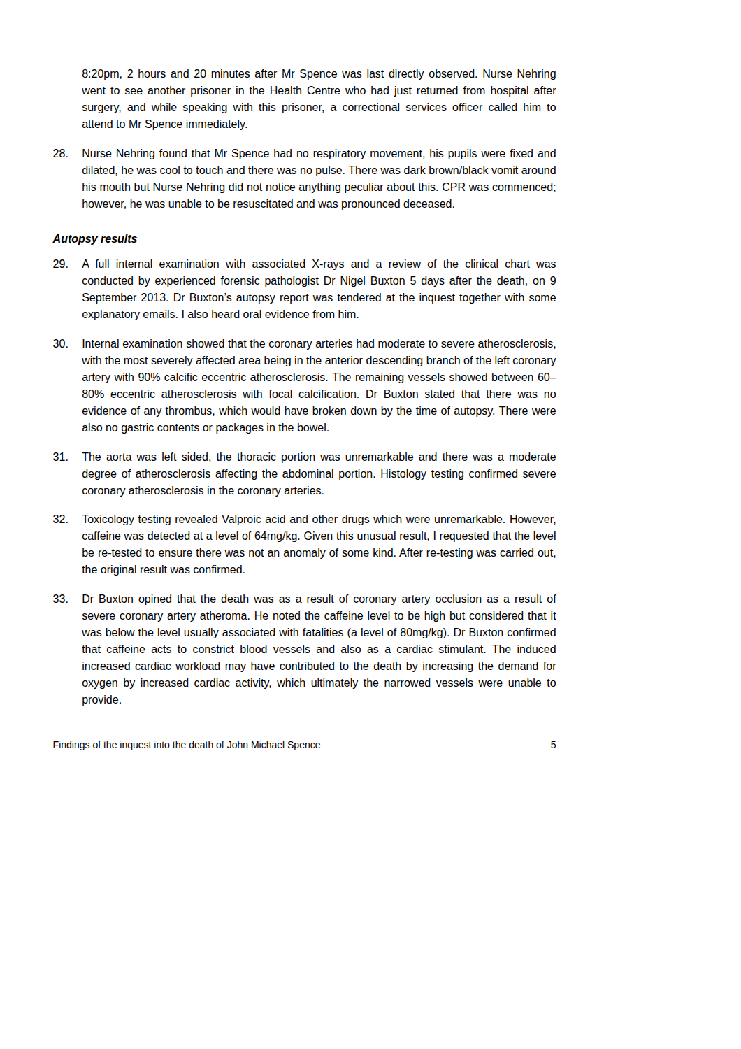8:20pm, 2 hours and 20 minutes after Mr Spence was last directly observed. Nurse Nehring went to see another prisoner in the Health Centre who had just returned from hospital after surgery, and while speaking with this prisoner, a correctional services officer called him to attend to Mr Spence immediately.
28. Nurse Nehring found that Mr Spence had no respiratory movement, his pupils were fixed and dilated, he was cool to touch and there was no pulse. There was dark brown/black vomit around his mouth but Nurse Nehring did not notice anything peculiar about this. CPR was commenced; however, he was unable to be resuscitated and was pronounced deceased.
Autopsy results
29. A full internal examination with associated X-rays and a review of the clinical chart was conducted by experienced forensic pathologist Dr Nigel Buxton 5 days after the death, on 9 September 2013. Dr Buxton’s autopsy report was tendered at the inquest together with some explanatory emails. I also heard oral evidence from him.
30. Internal examination showed that the coronary arteries had moderate to severe atherosclerosis, with the most severely affected area being in the anterior descending branch of the left coronary artery with 90% calcific eccentric atherosclerosis. The remaining vessels showed between 60–80% eccentric atherosclerosis with focal calcification. Dr Buxton stated that there was no evidence of any thrombus, which would have broken down by the time of autopsy. There were also no gastric contents or packages in the bowel.
31. The aorta was left sided, the thoracic portion was unremarkable and there was a moderate degree of atherosclerosis affecting the abdominal portion. Histology testing confirmed severe coronary atherosclerosis in the coronary arteries.
32. Toxicology testing revealed Valproic acid and other drugs which were unremarkable. However, caffeine was detected at a level of 64mg/kg. Given this unusual result, I requested that the level be re-tested to ensure there was not an anomaly of some kind. After re-testing was carried out, the original result was confirmed.
33. Dr Buxton opined that the death was as a result of coronary artery occlusion as a result of severe coronary artery atheroma. He noted the caffeine level to be high but considered that it was below the level usually associated with fatalities (a level of 80mg/kg). Dr Buxton confirmed that caffeine acts to constrict blood vessels and also as a cardiac stimulant. The induced increased cardiac workload may have contributed to the death by increasing the demand for oxygen by increased cardiac activity, which ultimately the narrowed vessels were unable to provide.
Findings of the inquest into the death of John Michael Spence 5